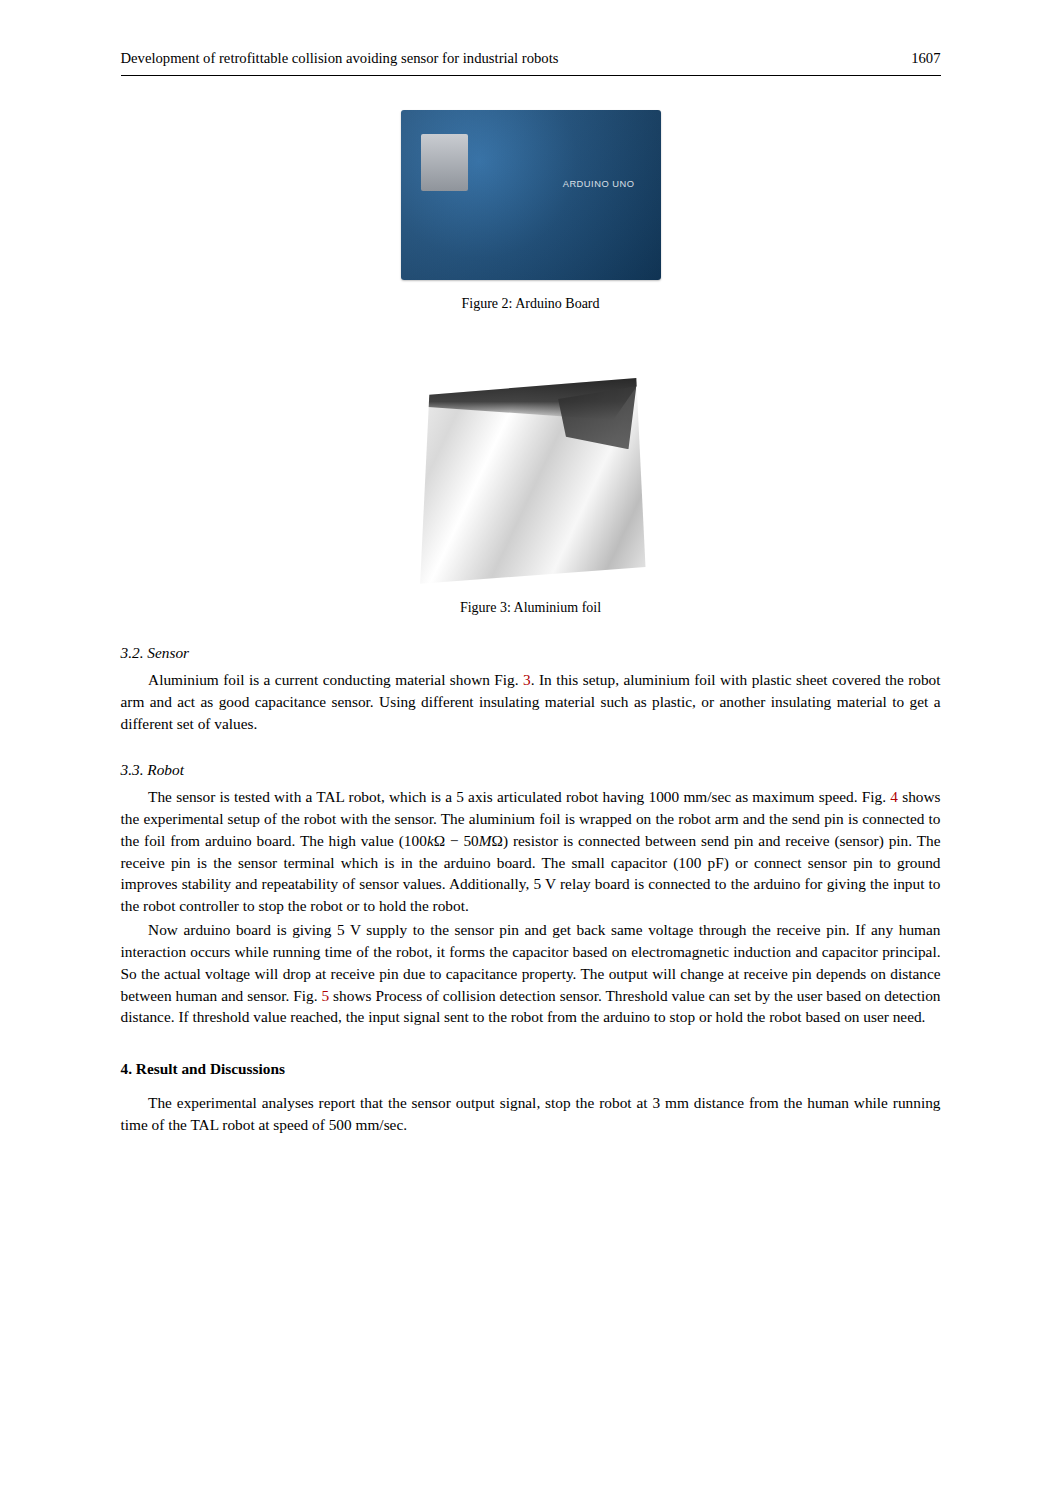Development of retrofittable collision avoiding sensor for industrial robots 1607
Figure 2: Arduino Board
Figure 3: Aluminium foil
3.2. Sensor
Aluminium foil is a current conducting material shown Fig. 3. In this setup, aluminium foil with plastic sheet covered the robot arm and act as good capacitance sensor. Using different insulating material such as plastic, or another insulating material to get a different set of values.
3.3. Robot
The sensor is tested with a TAL robot, which is a 5 axis articulated robot having 1000 mm/sec as maximum speed. Fig. 4 shows the experimental setup of the robot with the sensor. The aluminium foil is wrapped on the robot arm and the send pin is connected to the foil from arduino board. The high value (100k Ω − 50MΩ) resistor is connected between send pin and receive (sensor) pin. The receive pin is the sensor terminal which is in the arduino board. The small capacitor (100 pF) or connect sensor pin to ground improves stability and repeatability of sensor values. Additionally, 5 V relay board is connected to the arduino for giving the input to the robot controller to stop the robot or to hold the robot.
Now arduino board is giving 5 V supply to the sensor pin and get back same voltage through the receive pin. If any human interaction occurs while running time of the robot, it forms the capacitor based on electromagnetic induction and capacitor principal. So the actual voltage will drop at receive pin due to capacitance property. The output will change at receive pin depends on distance between human and sensor. Fig. 5 shows Process of collision detection sensor. Threshold value can set by the user based on detection distance. If threshold value reached, the input signal sent to the robot from the arduino to stop or hold the robot based on user need.
4. Result and Discussions
The experimental analyses report that the sensor output signal, stop the robot at 3 mm distance from the human while running time of the TAL robot at speed of 500 mm/sec.